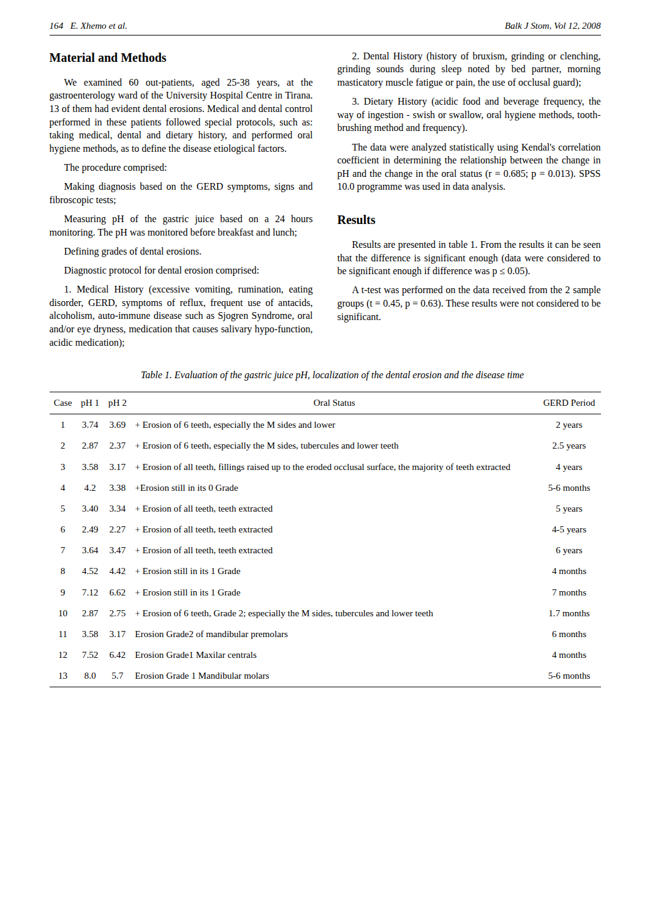164 E. Xhemo et al. Balk J Stom, Vol 12, 2008
Material and Methods
We examined 60 out-patients, aged 25-38 years, at the gastroenterology ward of the University Hospital Centre in Tirana. 13 of them had evident dental erosions. Medical and dental control performed in these patients followed special protocols, such as: taking medical, dental and dietary history, and performed oral hygiene methods, as to define the disease etiological factors.
The procedure comprised:
Making diagnosis based on the GERD symptoms, signs and fibroscopic tests;
Measuring pH of the gastric juice based on a 24 hours monitoring. The pH was monitored before breakfast and lunch;
Defining grades of dental erosions.
Diagnostic protocol for dental erosion comprised:
1. Medical History (excessive vomiting, rumination, eating disorder, GERD, symptoms of reflux, frequent use of antacids, alcoholism, auto-immune disease such as Sjogren Syndrome, oral and/or eye dryness, medication that causes salivary hypo-function, acidic medication);
2. Dental History (history of bruxism, grinding or clenching, grinding sounds during sleep noted by bed partner, morning masticatory muscle fatigue or pain, the use of occlusal guard);
3. Dietary History (acidic food and beverage frequency, the way of ingestion - swish or swallow, oral hygiene methods, tooth-brushing method and frequency).
The data were analyzed statistically using Kendal's correlation coefficient in determining the relationship between the change in pH and the change in the oral status (r = 0.685; p = 0.013). SPSS 10.0 programme was used in data analysis.
Results
Results are presented in table 1. From the results it can be seen that the difference is significant enough (data were considered to be significant enough if difference was p ≤ 0.05).
A t-test was performed on the data received from the 2 sample groups (t = 0.45, p = 0.63). These results were not considered to be significant.
Table 1. Evaluation of the gastric juice pH, localization of the dental erosion and the disease time
| Case | pH 1 | pH 2 | Oral Status | GERD Period |
| --- | --- | --- | --- | --- |
| 1 | 3.74 | 3.69 | + Erosion of 6 teeth, especially the M sides and lower | 2 years |
| 2 | 2.87 | 2.37 | + Erosion of 6 teeth, especially the M sides, tubercules and lower teeth | 2.5 years |
| 3 | 3.58 | 3.17 | + Erosion of all teeth, fillings raised up to the eroded occlusal surface, the majority of teeth extracted | 4 years |
| 4 | 4.2 | 3.38 | +Erosion still in its 0 Grade | 5-6 months |
| 5 | 3.40 | 3.34 | + Erosion of all teeth, teeth extracted | 5 years |
| 6 | 2.49 | 2.27 | + Erosion of all teeth, teeth extracted | 4-5 years |
| 7 | 3.64 | 3.47 | + Erosion of all teeth, teeth extracted | 6 years |
| 8 | 4.52 | 4.42 | + Erosion still in its 1 Grade | 4 months |
| 9 | 7.12 | 6.62 | + Erosion still in its 1 Grade | 7 months |
| 10 | 2.87 | 2.75 | + Erosion of 6 teeth, Grade 2; especially the M sides, tubercules and lower teeth | 1.7 months |
| 11 | 3.58 | 3.17 | Erosion Grade2 of mandibular premolars | 6 months |
| 12 | 7.52 | 6.42 | Erosion Grade1 Maxilar centrals | 4 months |
| 13 | 8.0 | 5.7 | Erosion Grade 1 Mandibular molars | 5-6 months |